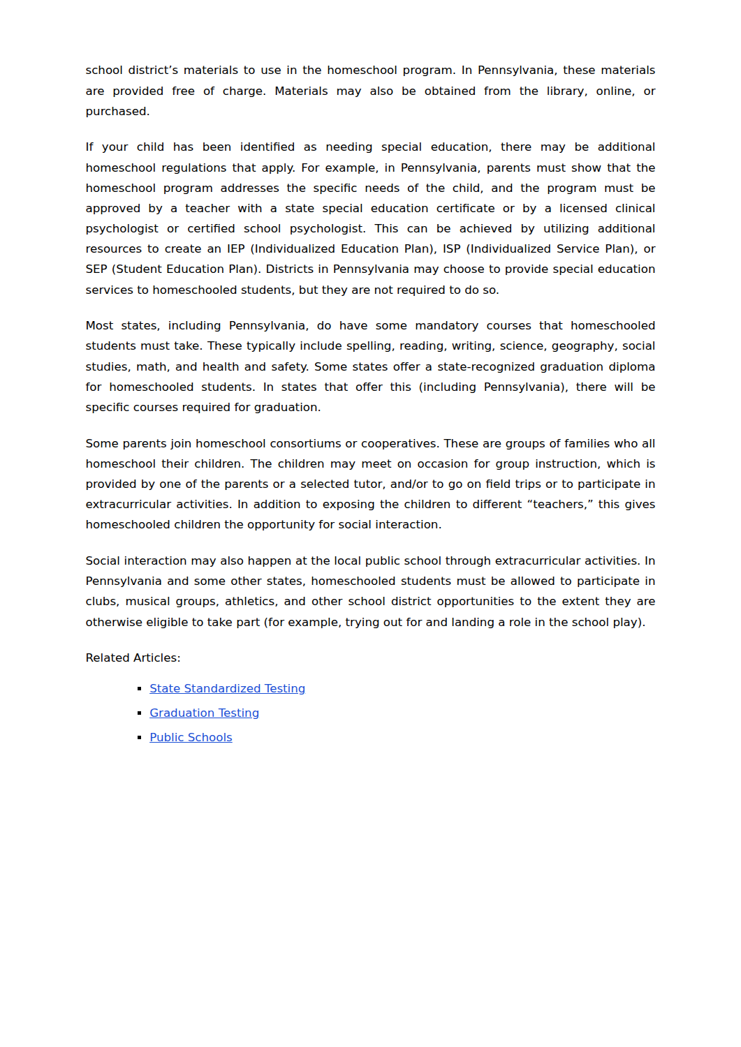school district’s materials to use in the homeschool program. In Pennsylvania, these materials are provided free of charge. Materials may also be obtained from the library, online, or purchased.
If your child has been identified as needing special education, there may be additional homeschool regulations that apply. For example, in Pennsylvania, parents must show that the homeschool program addresses the specific needs of the child, and the program must be approved by a teacher with a state special education certificate or by a licensed clinical psychologist or certified school psychologist. This can be achieved by utilizing additional resources to create an IEP (Individualized Education Plan), ISP (Individualized Service Plan), or SEP (Student Education Plan). Districts in Pennsylvania may choose to provide special education services to homeschooled students, but they are not required to do so.
Most states, including Pennsylvania, do have some mandatory courses that homeschooled students must take. These typically include spelling, reading, writing, science, geography, social studies, math, and health and safety. Some states offer a state-recognized graduation diploma for homeschooled students. In states that offer this (including Pennsylvania), there will be specific courses required for graduation.
Some parents join homeschool consortiums or cooperatives. These are groups of families who all homeschool their children. The children may meet on occasion for group instruction, which is provided by one of the parents or a selected tutor, and/or to go on field trips or to participate in extracurricular activities. In addition to exposing the children to different “teachers,” this gives homeschooled children the opportunity for social interaction.
Social interaction may also happen at the local public school through extracurricular activities. In Pennsylvania and some other states, homeschooled students must be allowed to participate in clubs, musical groups, athletics, and other school district opportunities to the extent they are otherwise eligible to take part (for example, trying out for and landing a role in the school play).
Related Articles:
State Standardized Testing
Graduation Testing
Public Schools